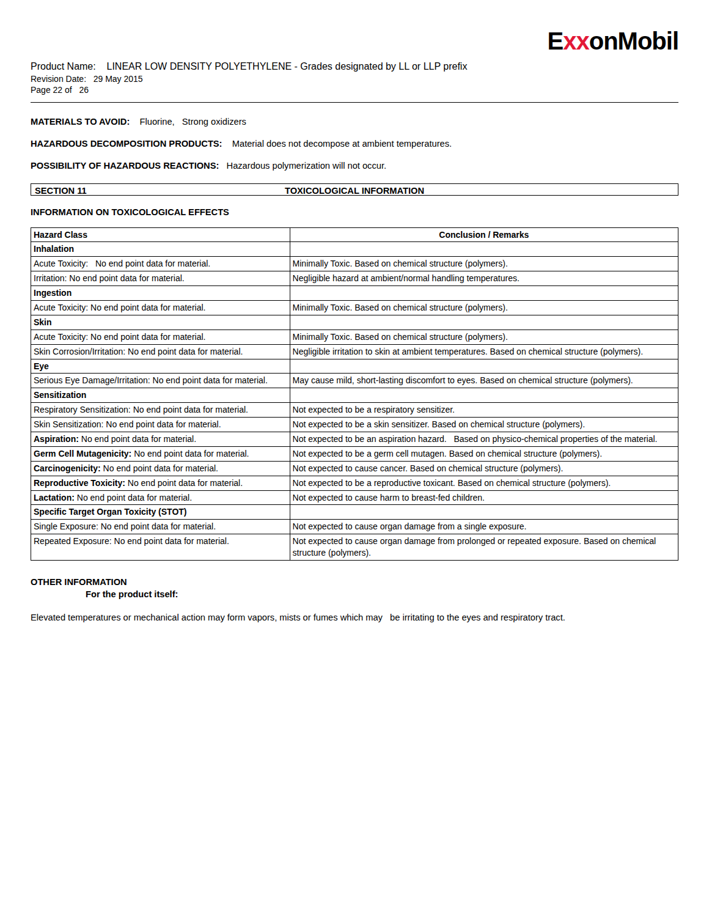ExxonMobil
Product Name: LINEAR LOW DENSITY POLYETHYLENE - Grades designated by LL or LLP prefix
Revision Date: 29 May 2015
Page 22 of 26
MATERIALS TO AVOID: Fluorine, Strong oxidizers
HAZARDOUS DECOMPOSITION PRODUCTS: Material does not decompose at ambient temperatures.
POSSIBILITY OF HAZARDOUS REACTIONS: Hazardous polymerization will not occur.
SECTION 11 TOXICOLOGICAL INFORMATION
INFORMATION ON TOXICOLOGICAL EFFECTS
| Hazard Class | Conclusion / Remarks |
| Inhalation | |
| Acute Toxicity: No end point data for material. | Minimally Toxic. Based on chemical structure (polymers). |
| Irritation: No end point data for material. | Negligible hazard at ambient/normal handling temperatures. |
| Ingestion | |
| Acute Toxicity: No end point data for material. | Minimally Toxic. Based on chemical structure (polymers). |
| Skin | |
| Acute Toxicity: No end point data for material. | Minimally Toxic. Based on chemical structure (polymers). |
| Skin Corrosion/Irritation: No end point data for material. | Negligible irritation to skin at ambient temperatures. Based on chemical structure (polymers). |
| Eye | |
| Serious Eye Damage/Irritation: No end point data for material. | May cause mild, short-lasting discomfort to eyes. Based on chemical structure (polymers). |
| Sensitization | |
| Respiratory Sensitization: No end point data for material. | Not expected to be a respiratory sensitizer. |
| Skin Sensitization: No end point data for material. | Not expected to be a skin sensitizer. Based on chemical structure (polymers). |
| Aspiration: No end point data for material. | Not expected to be an aspiration hazard. Based on physico-chemical properties of the material. |
| Germ Cell Mutagenicity: No end point data for material. | Not expected to be a germ cell mutagen. Based on chemical structure (polymers). |
| Carcinogenicity: No end point data for material. | Not expected to cause cancer. Based on chemical structure (polymers). |
| Reproductive Toxicity: No end point data for material. | Not expected to be a reproductive toxicant. Based on chemical structure (polymers). |
| Lactation: No end point data for material. | Not expected to cause harm to breast-fed children. |
| Specific Target Organ Toxicity (STOT) | |
| Single Exposure: No end point data for material. | Not expected to cause organ damage from a single exposure. |
| Repeated Exposure: No end point data for material. | Not expected to cause organ damage from prolonged or repeated exposure. Based on chemical structure (polymers). |
OTHER INFORMATION
For the product itself:
Elevated temperatures or mechanical action may form vapors, mists or fumes which may be irritating to the eyes and respiratory tract.